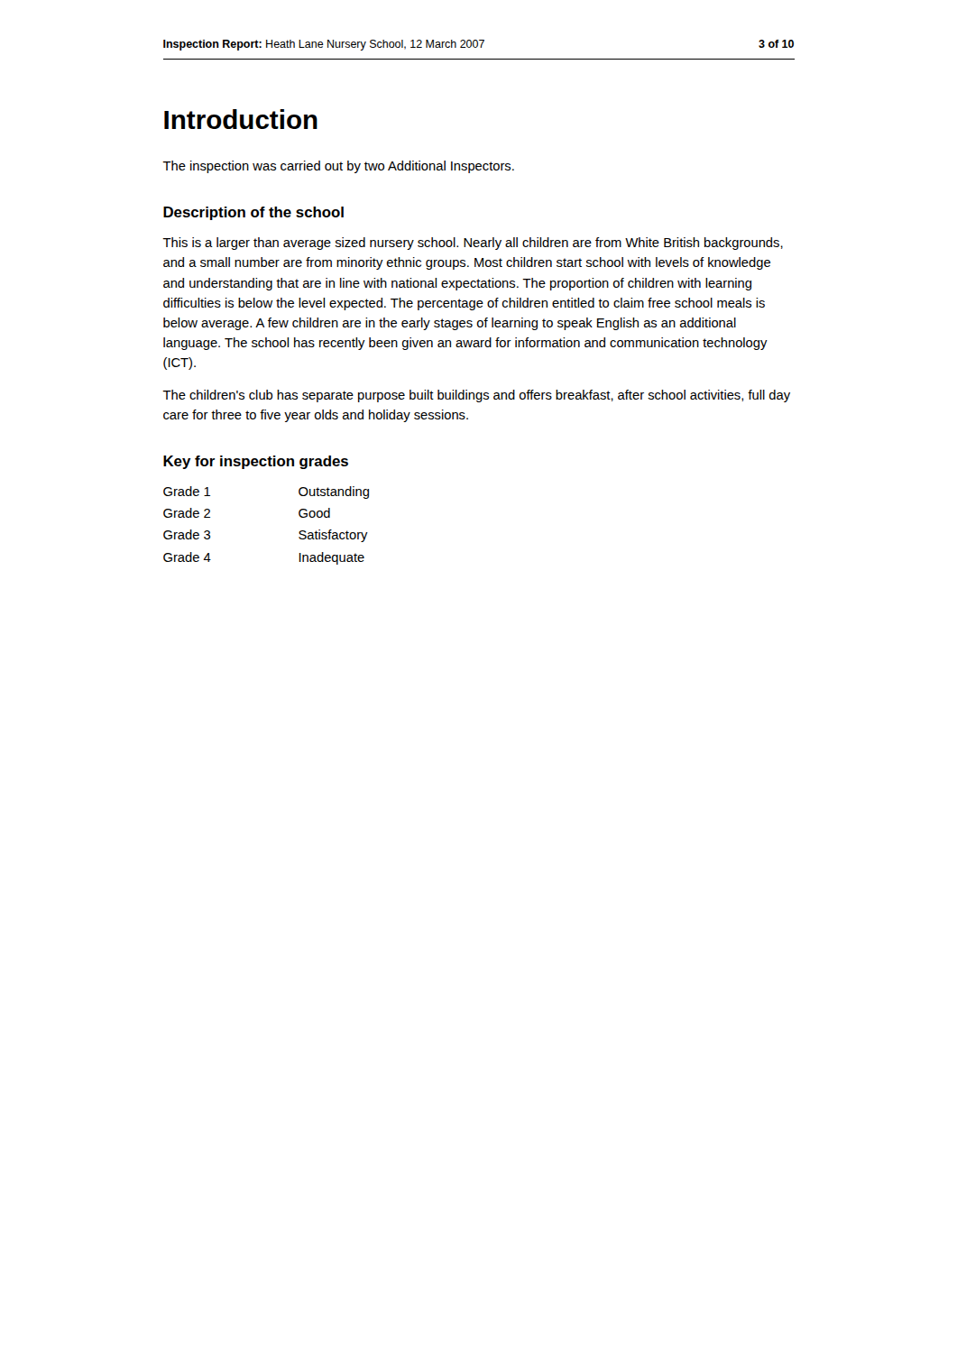Inspection Report: Heath Lane Nursery School, 12 March 2007 3 of 10
Introduction
The inspection was carried out by two Additional Inspectors.
Description of the school
This is a larger than average sized nursery school. Nearly all children are from White British backgrounds, and a small number are from minority ethnic groups. Most children start school with levels of knowledge and understanding that are in line with national expectations. The proportion of children with learning difficulties is below the level expected. The percentage of children entitled to claim free school meals is below average. A few children are in the early stages of learning to speak English as an additional language. The school has recently been given an award for information and communication technology (ICT).
The children's club has separate purpose built buildings and offers breakfast, after school activities, full day care for three to five year olds and holiday sessions.
Key for inspection grades
| Grade 1 | Outstanding |
| Grade 2 | Good |
| Grade 3 | Satisfactory |
| Grade 4 | Inadequate |